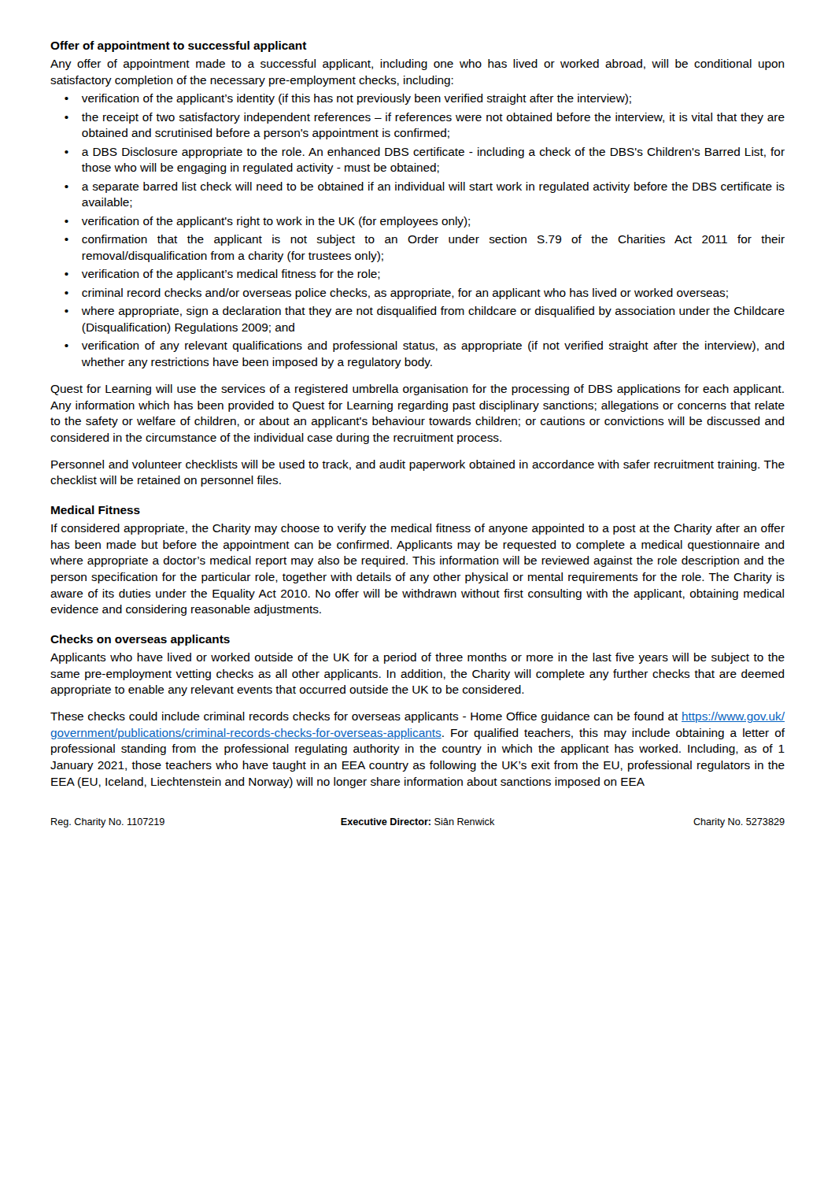Offer of appointment to successful applicant
Any offer of appointment made to a successful applicant, including one who has lived or worked abroad, will be conditional upon satisfactory completion of the necessary pre-employment checks, including:
verification of the applicant’s identity (if this has not previously been verified straight after the interview);
the receipt of two satisfactory independent references – if references were not obtained before the interview, it is vital that they are obtained and scrutinised before a person's appointment is confirmed;
a DBS Disclosure appropriate to the role. An enhanced DBS certificate - including a check of the DBS's Children's Barred List, for those who will be engaging in regulated activity - must be obtained;
a separate barred list check will need to be obtained if an individual will start work in regulated activity before the DBS certificate is available;
verification of the applicant's right to work in the UK (for employees only);
confirmation that the applicant is not subject to an Order under section S.79 of the Charities Act 2011 for their removal/disqualification from a charity (for trustees only);
verification of the applicant’s medical fitness for the role;
criminal record checks and/or overseas police checks, as appropriate, for an applicant who has lived or worked overseas;
where appropriate, sign a declaration that they are not disqualified from childcare or disqualified by association under the Childcare (Disqualification) Regulations 2009; and
verification of any relevant qualifications and professional status, as appropriate (if not verified straight after the interview), and whether any restrictions have been imposed by a regulatory body.
Quest for Learning will use the services of a registered umbrella organisation for the processing of DBS applications for each applicant. Any information which has been provided to Quest for Learning regarding past disciplinary sanctions; allegations or concerns that relate to the safety or welfare of children, or about an applicant's behaviour towards children; or cautions or convictions will be discussed and considered in the circumstance of the individual case during the recruitment process.
Personnel and volunteer checklists will be used to track, and audit paperwork obtained in accordance with safer recruitment training. The checklist will be retained on personnel files.
Medical Fitness
If considered appropriate, the Charity may choose to verify the medical fitness of anyone appointed to a post at the Charity after an offer has been made but before the appointment can be confirmed. Applicants may be requested to complete a medical questionnaire and where appropriate a doctor’s medical report may also be required. This information will be reviewed against the role description and the person specification for the particular role, together with details of any other physical or mental requirements for the role. The Charity is aware of its duties under the Equality Act 2010. No offer will be withdrawn without first consulting with the applicant, obtaining medical evidence and considering reasonable adjustments.
Checks on overseas applicants
Applicants who have lived or worked outside of the UK for a period of three months or more in the last five years will be subject to the same pre-employment vetting checks as all other applicants. In addition, the Charity will complete any further checks that are deemed appropriate to enable any relevant events that occurred outside the UK to be considered.
These checks could include criminal records checks for overseas applicants - Home Office guidance can be found at https://www.gov.uk/government/publications/criminal-records-checks-for-overseas-applicants. For qualified teachers, this may include obtaining a letter of professional standing from the professional regulating authority in the country in which the applicant has worked. Including, as of 1 January 2021, those teachers who have taught in an EEA country as following the UK’s exit from the EU, professional regulators in the EEA (EU, Iceland, Liechtenstein and Norway) will no longer share information about sanctions imposed on EEA
Reg. Charity No. 1107219
Executive Director: Siân Renwick
Charity No. 5273829